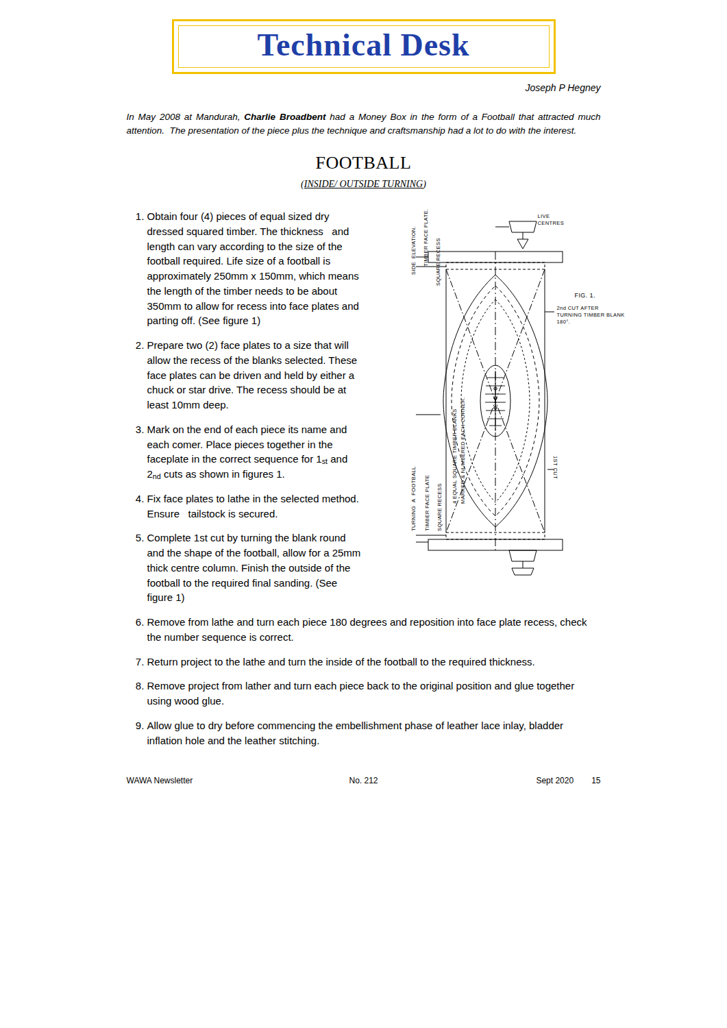Technical Desk
Joseph P Hegney
In May 2008 at Mandurah, Charlie Broadbent had a Money Box in the form of a Football that attracted much attention. The presentation of the piece plus the technique and craftsmanship had a lot to do with the interest.
FOOTBALL
(INSIDE/ OUTSIDE TURNING)
LIVE
CENTRES
SIDE ELEVATION.
TIMBER FACE PLATE.
SQUARE RECESS
TURNING A FOOTBALL
TIMBER FACE PLATE
SQUARE RECESS
4 EQUAL SQUARE TIMBER BLANKS
MARKED & NUMBERED EACH CORNER.
2nd CUT AFTER
TURNING TIMBER BLANK
180°.
1ST CUT
FIG. 1.
Obtain four (4) pieces of equal sized dry dressed squared timber. The thickness and length can vary according to the size of the football required. Life size of a football is approximately 250mm x 150mm, which means the length of the timber needs to be about 350mm to allow for recess into face plates and parting off. (See figure 1)
Prepare two (2) face plates to a size that will allow the recess of the blanks selected. These face plates can be driven and held by either a chuck or star drive. The recess should be at least 10mm deep.
Mark on the end of each piece its name and each comer. Place pieces together in the faceplate in the correct sequence for 1st and 2nd cuts as shown in figures 1.
Fix face plates to lathe in the selected method. Ensure tailstock is secured.
Complete 1st cut by turning the blank round and the shape of the football, allow for a 25mm thick centre column. Finish the outside of the football to the required final sanding. (See figure 1)
Remove from lathe and turn each piece 180 degrees and reposition into face plate recess, check the number sequence is correct.
Return project to the lathe and turn the inside of the football to the required thickness.
Remove project from lather and turn each piece back to the original position and glue together using wood glue.
Allow glue to dry before commencing the embellishment phase of leather lace inlay, bladder inflation hole and the leather stitching.
WAWA Newsletter
No. 212
Sept 202015